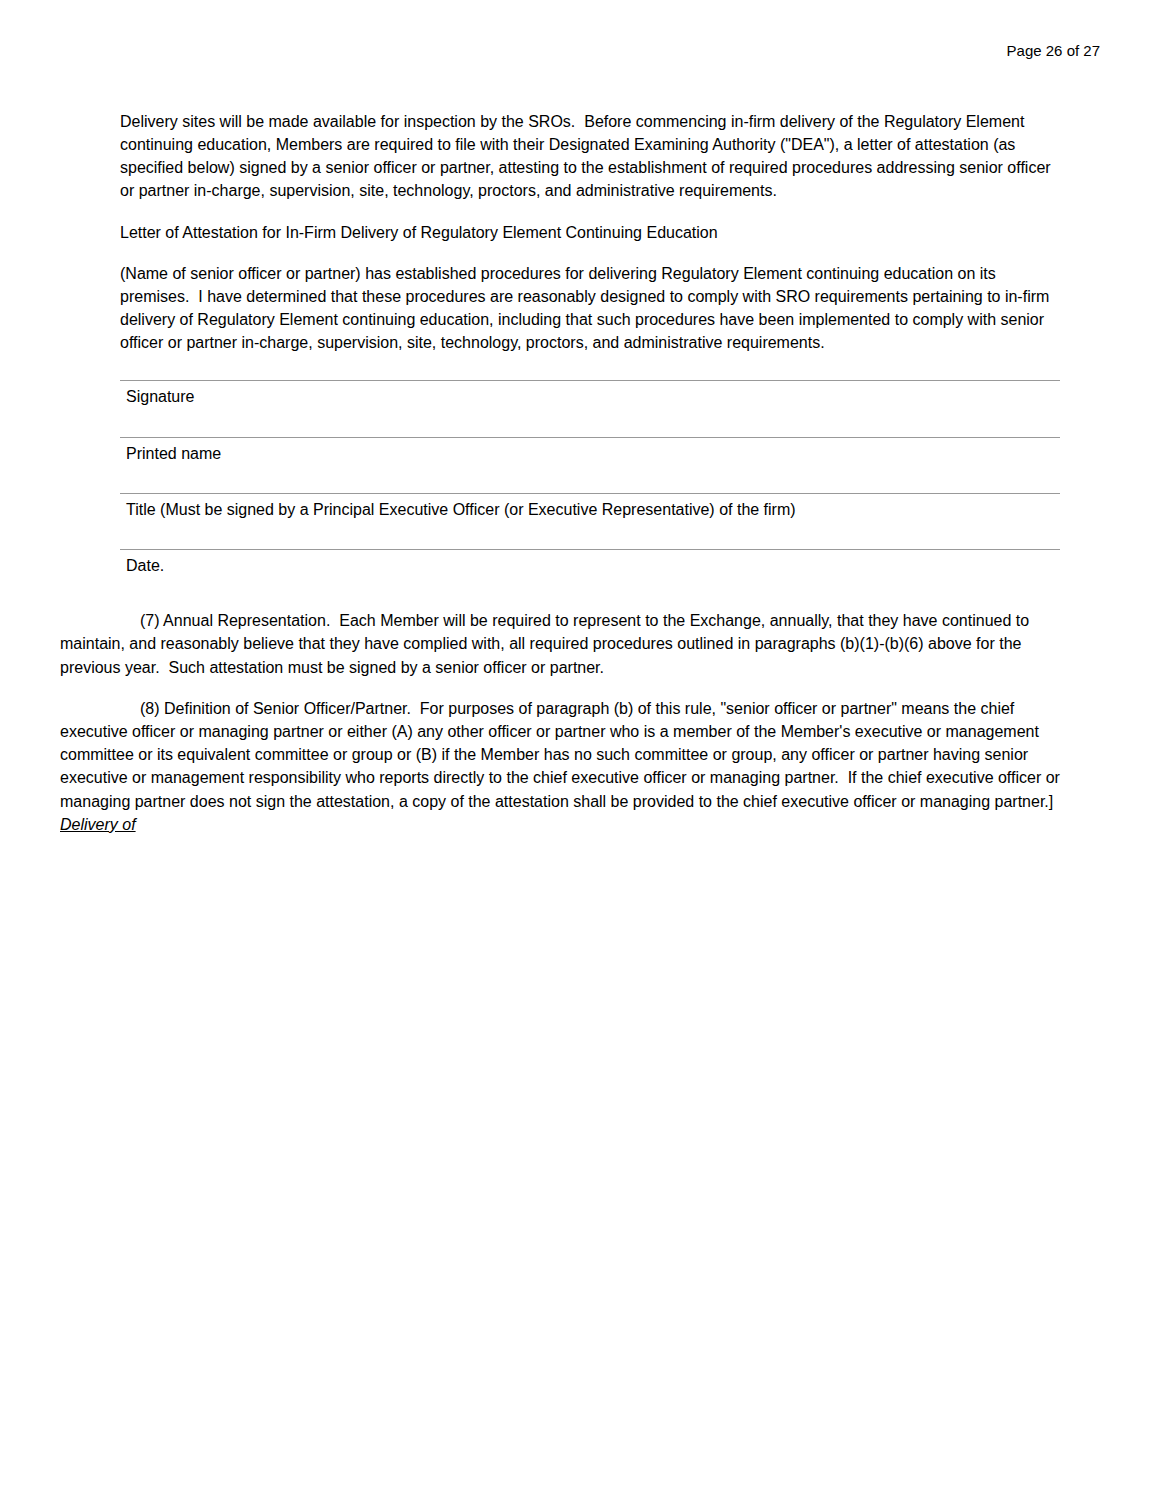Page 26 of 27
Delivery sites will be made available for inspection by the SROs. Before commencing in-firm delivery of the Regulatory Element continuing education, Members are required to file with their Designated Examining Authority ("DEA"), a letter of attestation (as specified below) signed by a senior officer or partner, attesting to the establishment of required procedures addressing senior officer or partner in-charge, supervision, site, technology, proctors, and administrative requirements.
Letter of Attestation for In-Firm Delivery of Regulatory Element Continuing Education
(Name of senior officer or partner) has established procedures for delivering Regulatory Element continuing education on its premises. I have determined that these procedures are reasonably designed to comply with SRO requirements pertaining to in-firm delivery of Regulatory Element continuing education, including that such procedures have been implemented to comply with senior officer or partner in-charge, supervision, site, technology, proctors, and administrative requirements.
Signature
Printed name
Title (Must be signed by a Principal Executive Officer (or Executive Representative) of the firm)
Date.
(7) Annual Representation. Each Member will be required to represent to the Exchange, annually, that they have continued to maintain, and reasonably believe that they have complied with, all required procedures outlined in paragraphs (b)(1)-(b)(6) above for the previous year. Such attestation must be signed by a senior officer or partner.
(8) Definition of Senior Officer/Partner. For purposes of paragraph (b) of this rule, "senior officer or partner" means the chief executive officer or managing partner or either (A) any other officer or partner who is a member of the Member's executive or management committee or its equivalent committee or group or (B) if the Member has no such committee or group, any officer or partner having senior executive or management responsibility who reports directly to the chief executive officer or managing partner. If the chief executive officer or managing partner does not sign the attestation, a copy of the attestation shall be provided to the chief executive officer or managing partner.] Delivery of